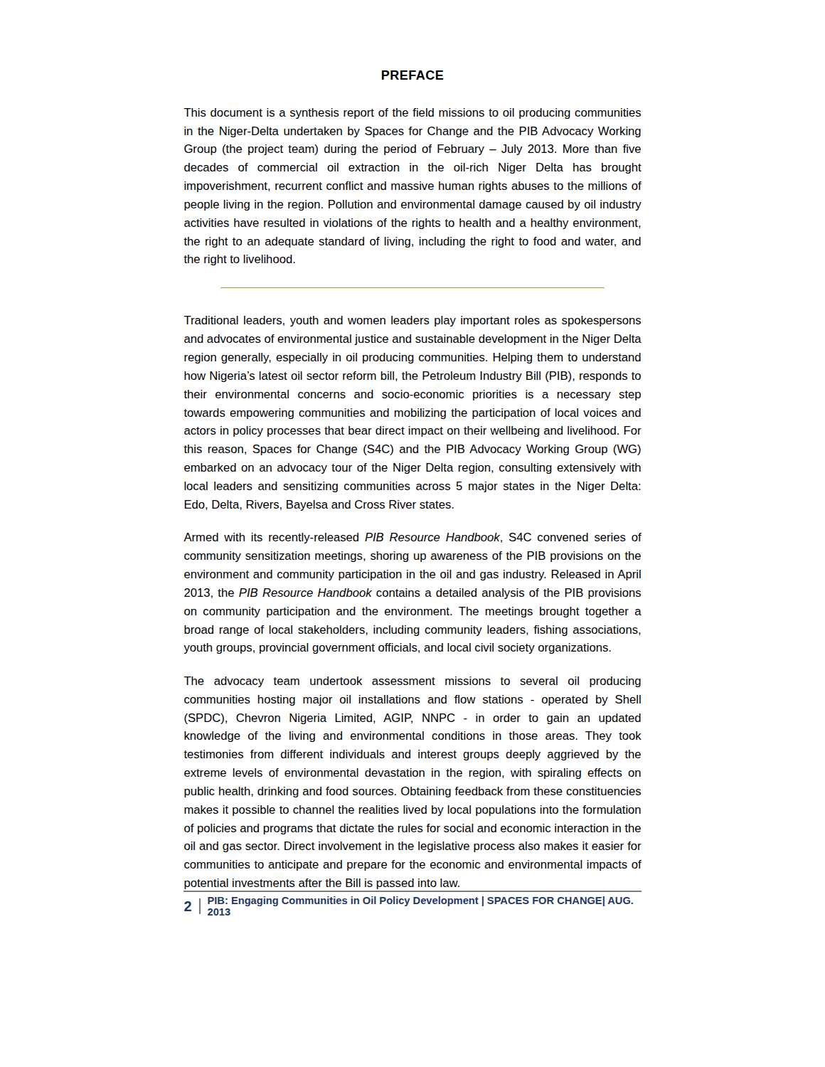PREFACE
This document is a synthesis report of the field missions to oil producing communities in the Niger-Delta undertaken by Spaces for Change and the PIB Advocacy Working Group (the project team) during the period of February – July 2013. More than five decades of commercial oil extraction in the oil-rich Niger Delta has brought impoverishment, recurrent conflict and massive human rights abuses to the millions of people living in the region. Pollution and environmental damage caused by oil industry activities have resulted in violations of the rights to health and a healthy environment, the right to an adequate standard of living, including the right to food and water, and the right to livelihood.
Traditional leaders, youth and women leaders play important roles as spokespersons and advocates of environmental justice and sustainable development in the Niger Delta region generally, especially in oil producing communities. Helping them to understand how Nigeria’s latest oil sector reform bill, the Petroleum Industry Bill (PIB), responds to their environmental concerns and socio-economic priorities is a necessary step towards empowering communities and mobilizing the participation of local voices and actors in policy processes that bear direct impact on their wellbeing and livelihood. For this reason, Spaces for Change (S4C) and the PIB Advocacy Working Group (WG) embarked on an advocacy tour of the Niger Delta region, consulting extensively with local leaders and sensitizing communities across 5 major states in the Niger Delta: Edo, Delta, Rivers, Bayelsa and Cross River states.
Armed with its recently-released PIB Resource Handbook, S4C convened series of community sensitization meetings, shoring up awareness of the PIB provisions on the environment and community participation in the oil and gas industry. Released in April 2013, the PIB Resource Handbook contains a detailed analysis of the PIB provisions on community participation and the environment. The meetings brought together a broad range of local stakeholders, including community leaders, fishing associations, youth groups, provincial government officials, and local civil society organizations.
The advocacy team undertook assessment missions to several oil producing communities hosting major oil installations and flow stations - operated by Shell (SPDC), Chevron Nigeria Limited, AGIP, NNPC - in order to gain an updated knowledge of the living and environmental conditions in those areas. They took testimonies from different individuals and interest groups deeply aggrieved by the extreme levels of environmental devastation in the region, with spiraling effects on public health, drinking and food sources. Obtaining feedback from these constituencies makes it possible to channel the realities lived by local populations into the formulation of policies and programs that dictate the rules for social and economic interaction in the oil and gas sector. Direct involvement in the legislative process also makes it easier for communities to anticipate and prepare for the economic and environmental impacts of potential investments after the Bill is passed into law.
2
PIB: Engaging Communities in Oil Policy Development | SPACES FOR CHANGE| AUG. 2013